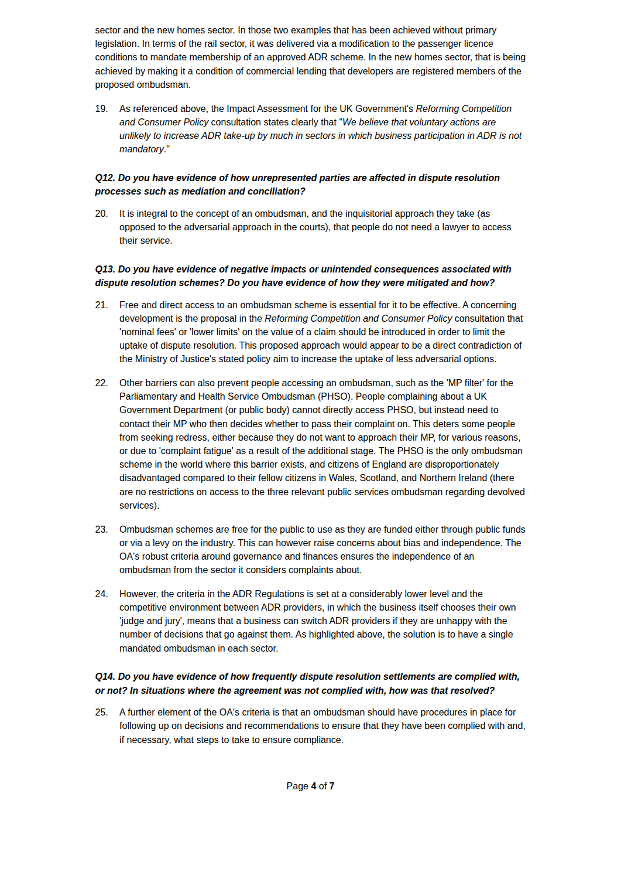sector and the new homes sector. In those two examples that has been achieved without primary legislation. In terms of the rail sector, it was delivered via a modification to the passenger licence conditions to mandate membership of an approved ADR scheme. In the new homes sector, that is being achieved by making it a condition of commercial lending that developers are registered members of the proposed ombudsman.
19. As referenced above, the Impact Assessment for the UK Government's Reforming Competition and Consumer Policy consultation states clearly that "We believe that voluntary actions are unlikely to increase ADR take-up by much in sectors in which business participation in ADR is not mandatory."
Q12. Do you have evidence of how unrepresented parties are affected in dispute resolution processes such as mediation and conciliation?
20. It is integral to the concept of an ombudsman, and the inquisitorial approach they take (as opposed to the adversarial approach in the courts), that people do not need a lawyer to access their service.
Q13. Do you have evidence of negative impacts or unintended consequences associated with dispute resolution schemes? Do you have evidence of how they were mitigated and how?
21. Free and direct access to an ombudsman scheme is essential for it to be effective. A concerning development is the proposal in the Reforming Competition and Consumer Policy consultation that 'nominal fees' or 'lower limits' on the value of a claim should be introduced in order to limit the uptake of dispute resolution. This proposed approach would appear to be a direct contradiction of the Ministry of Justice's stated policy aim to increase the uptake of less adversarial options.
22. Other barriers can also prevent people accessing an ombudsman, such as the 'MP filter' for the Parliamentary and Health Service Ombudsman (PHSO). People complaining about a UK Government Department (or public body) cannot directly access PHSO, but instead need to contact their MP who then decides whether to pass their complaint on. This deters some people from seeking redress, either because they do not want to approach their MP, for various reasons, or due to 'complaint fatigue' as a result of the additional stage. The PHSO is the only ombudsman scheme in the world where this barrier exists, and citizens of England are disproportionately disadvantaged compared to their fellow citizens in Wales, Scotland, and Northern Ireland (there are no restrictions on access to the three relevant public services ombudsman regarding devolved services).
23. Ombudsman schemes are free for the public to use as they are funded either through public funds or via a levy on the industry. This can however raise concerns about bias and independence. The OA's robust criteria around governance and finances ensures the independence of an ombudsman from the sector it considers complaints about.
24. However, the criteria in the ADR Regulations is set at a considerably lower level and the competitive environment between ADR providers, in which the business itself chooses their own 'judge and jury', means that a business can switch ADR providers if they are unhappy with the number of decisions that go against them. As highlighted above, the solution is to have a single mandated ombudsman in each sector.
Q14. Do you have evidence of how frequently dispute resolution settlements are complied with, or not? In situations where the agreement was not complied with, how was that resolved?
25. A further element of the OA's criteria is that an ombudsman should have procedures in place for following up on decisions and recommendations to ensure that they have been complied with and, if necessary, what steps to take to ensure compliance.
Page 4 of 7